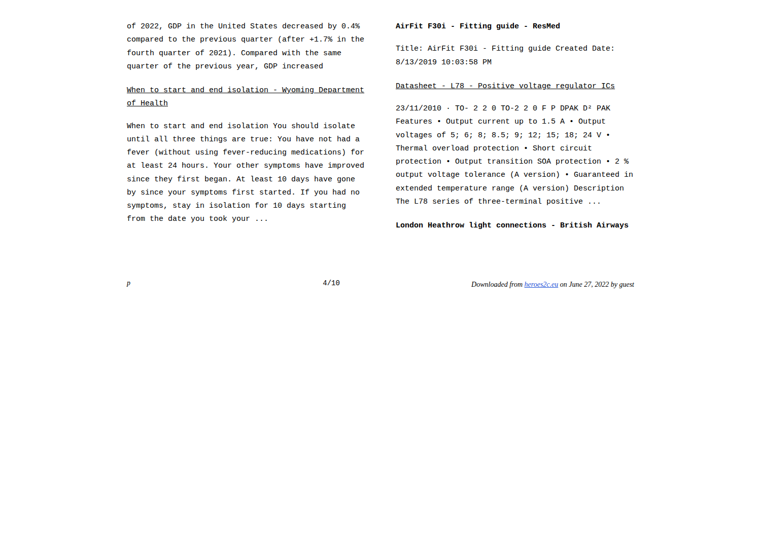of 2022, GDP in the United States decreased by 0.4% compared to the previous quarter (after +1.7% in the fourth quarter of 2021). Compared with the same quarter of the previous year, GDP increased
When to start and end isolation - Wyoming Department of Health
When to start and end isolation You should isolate until all three things are true: You have not had a fever (without using fever-reducing medications) for at least 24 hours. Your other symptoms have improved since they first began. At least 10 days have gone by since your symptoms first started. If you had no symptoms, stay in isolation for 10 days starting from the date you took your ...
AirFit F30i - Fitting guide - ResMed
Title: AirFit F30i - Fitting guide Created Date: 8/13/2019 10:03:58 PM
Datasheet - L78 - Positive voltage regulator ICs
23/11/2010 · TO- 2 2 0 TO-2 2 0 F P DPAK D² PAK Features • Output current up to 1.5 A • Output voltages of 5; 6; 8; 8.5; 9; 12; 15; 18; 24 V • Thermal overload protection • Short circuit protection • Output transition SOA protection • 2 % output voltage tolerance (A version) • Guaranteed in extended temperature range (A version) Description The L78 series of three-terminal positive ...
London Heathrow light connections - British Airways
p
4/10
Downloaded from heroes2c.eu on June 27, 2022 by guest